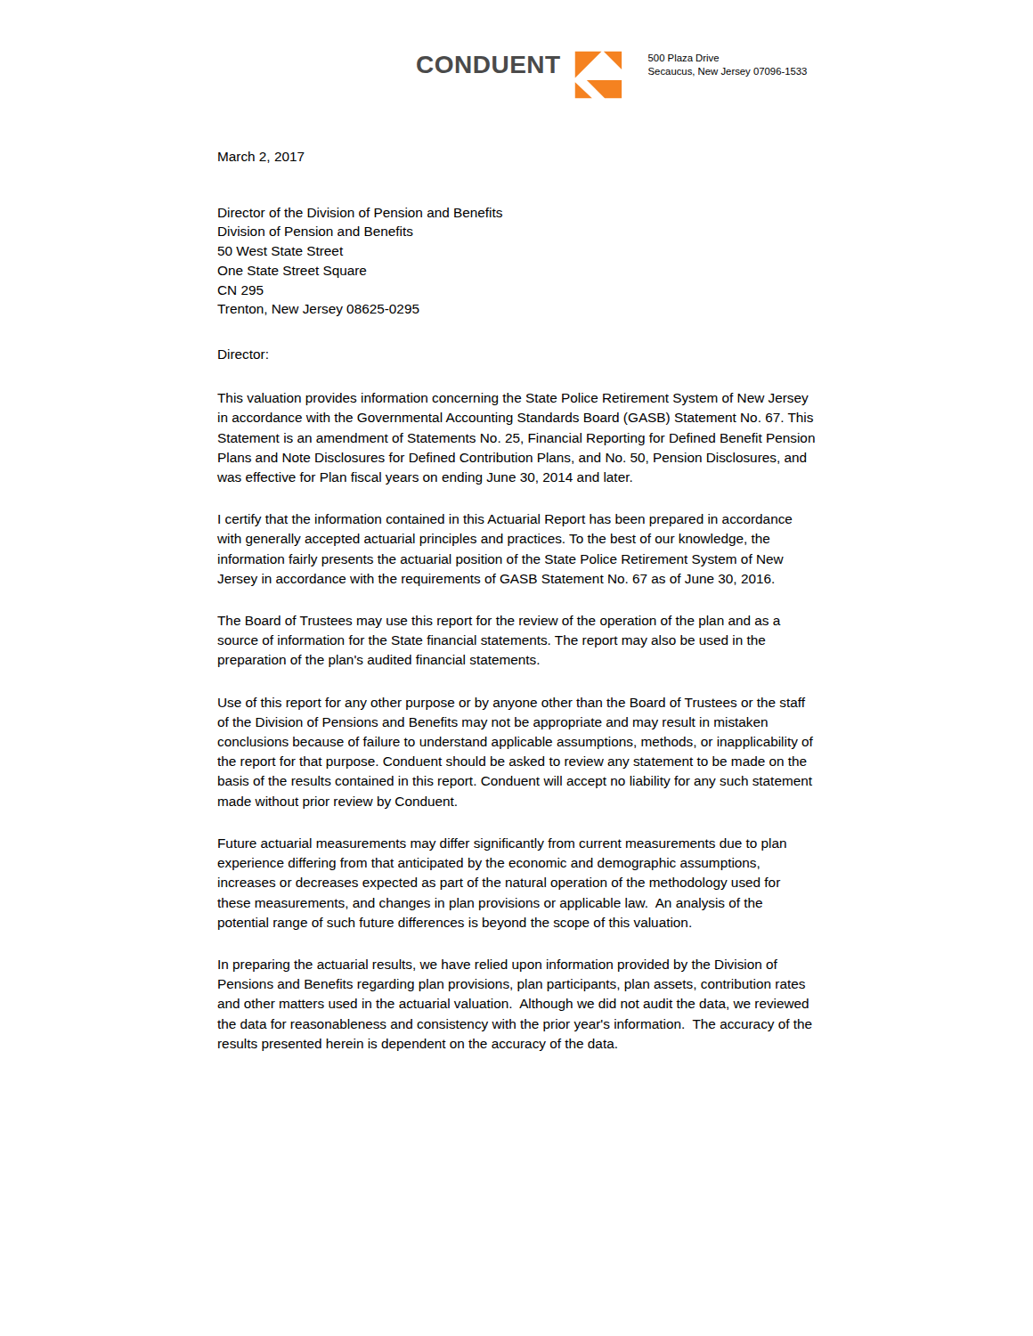CONDUENT
500 Plaza Drive
Secaucus, New Jersey 07096-1533
March 2, 2017
Director of the Division of Pension and Benefits
Division of Pension and Benefits
50 West State Street
One State Street Square
CN 295
Trenton, New Jersey 08625-0295
Director:
This valuation provides information concerning the State Police Retirement System of New Jersey in accordance with the Governmental Accounting Standards Board (GASB) Statement No. 67. This Statement is an amendment of Statements No. 25, Financial Reporting for Defined Benefit Pension Plans and Note Disclosures for Defined Contribution Plans, and No. 50, Pension Disclosures, and was effective for Plan fiscal years on ending June 30, 2014 and later.
I certify that the information contained in this Actuarial Report has been prepared in accordance with generally accepted actuarial principles and practices. To the best of our knowledge, the information fairly presents the actuarial position of the State Police Retirement System of New Jersey in accordance with the requirements of GASB Statement No. 67 as of June 30, 2016.
The Board of Trustees may use this report for the review of the operation of the plan and as a source of information for the State financial statements. The report may also be used in the preparation of the plan's audited financial statements.
Use of this report for any other purpose or by anyone other than the Board of Trustees or the staff of the Division of Pensions and Benefits may not be appropriate and may result in mistaken conclusions because of failure to understand applicable assumptions, methods, or inapplicability of the report for that purpose. Conduent should be asked to review any statement to be made on the basis of the results contained in this report. Conduent will accept no liability for any such statement made without prior review by Conduent.
Future actuarial measurements may differ significantly from current measurements due to plan experience differing from that anticipated by the economic and demographic assumptions, increases or decreases expected as part of the natural operation of the methodology used for these measurements, and changes in plan provisions or applicable law. An analysis of the potential range of such future differences is beyond the scope of this valuation.
In preparing the actuarial results, we have relied upon information provided by the Division of Pensions and Benefits regarding plan provisions, plan participants, plan assets, contribution rates and other matters used in the actuarial valuation. Although we did not audit the data, we reviewed the data for reasonableness and consistency with the prior year's information. The accuracy of the results presented herein is dependent on the accuracy of the data.